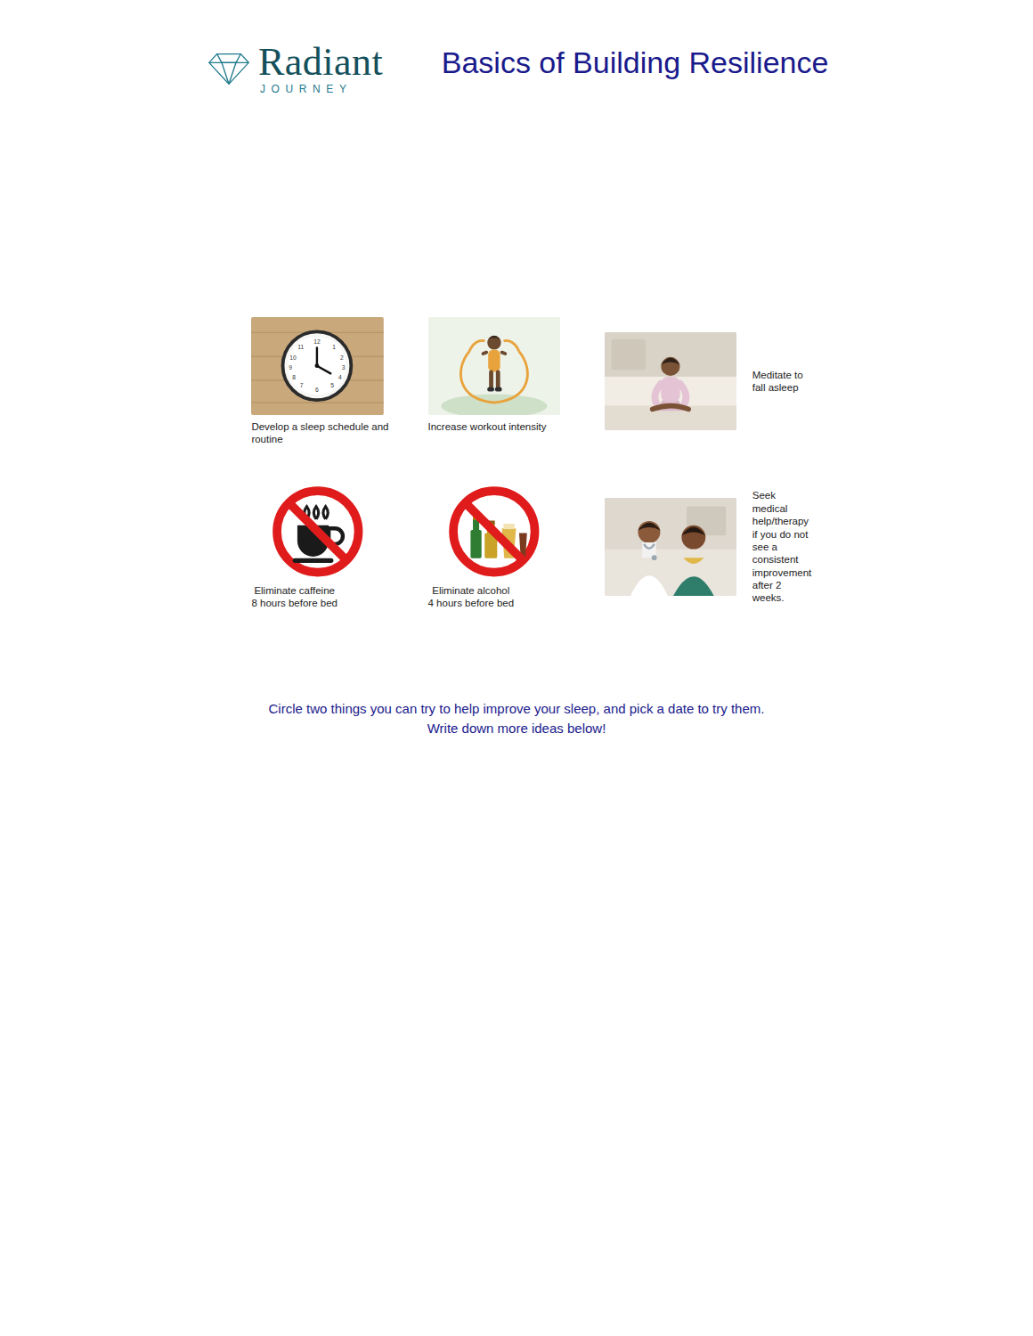Radiant
JOURNEY
Basics of Building Resilience
12 1 2 3 4 5 6 7 8 9 10 11
Develop a sleep schedule and routine
Increase workout intensity
Meditate to fall asleep
Eliminate caffeine
8 hours before bed
Eliminate alcohol
4 hours before bed
Seek medical help/therapy if you do not see a consistent improvement after 2 weeks.
Circle two things you can try to help improve your sleep, and pick a date to try them.
Write down more ideas below!